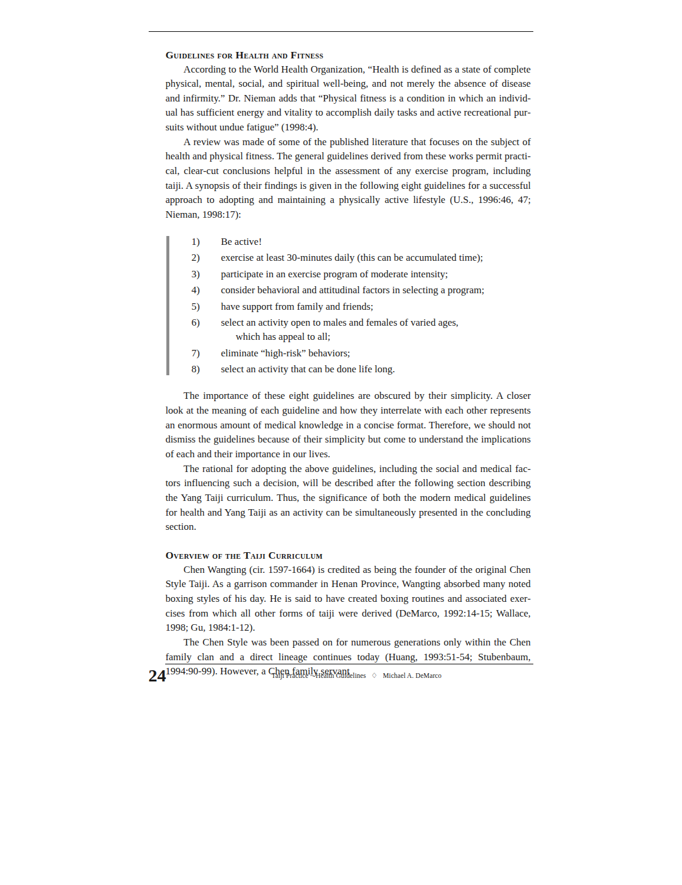Guidelines for Health and Fitness
According to the World Health Organization, “Health is defined as a state of complete physical, mental, social, and spiritual well-being, and not merely the absence of disease and infirmity.” Dr. Nieman adds that “Physical fitness is a condition in which an individual has sufficient energy and vitality to accomplish daily tasks and active recreational pursuits without undue fatigue” (1998:4).
A review was made of some of the published literature that focuses on the subject of health and physical fitness. The general guidelines derived from these works permit practical, clear-cut conclusions helpful in the assessment of any exercise program, including taiji. A synopsis of their findings is given in the following eight guidelines for a successful approach to adopting and maintaining a physically active lifestyle (U.S., 1996:46, 47; Nieman, 1998:17):
1) Be active!
2) exercise at least 30-minutes daily (this can be accumulated time);
3) participate in an exercise program of moderate intensity;
4) consider behavioral and attitudinal factors in selecting a program;
5) have support from family and friends;
6) select an activity open to males and females of varied ages,which has appeal to all;
7) eliminate “high-risk” behaviors;
8) select an activity that can be done life long.
The importance of these eight guidelines are obscured by their simplicity. A closer look at the meaning of each guideline and how they interrelate with each other represents an enormous amount of medical knowledge in a concise format. Therefore, we should not dismiss the guidelines because of their simplicity but come to understand the implications of each and their importance in our lives.
The rational for adopting the above guidelines, including the social and medical factors influencing such a decision, will be described after the following section describing the Yang Taiji curriculum. Thus, the significance of both the modern medical guidelines for health and Yang Taiji as an activity can be simultaneously presented in the concluding section.
Overview of the Taiji Curriculum
Chen Wangting (cir. 1597-1664) is credited as being the founder of the original Chen Style Taiji. As a garrison commander in Henan Province, Wangting absorbed many noted boxing styles of his day. He is said to have created boxing routines and associated exercises from which all other forms of taiji were derived (DeMarco, 1992:14-15; Wallace, 1998; Gu, 1984:1-12).
The Chen Style was been passed on for numerous generations only within the Chen family clan and a direct lineage continues today (Huang, 1993:51-54; Stubenbaum, 1994:90-99). However, a Chen family servant
24
Taiji Practice ~ Health Guidelines ♢ Michael A. DeMarco